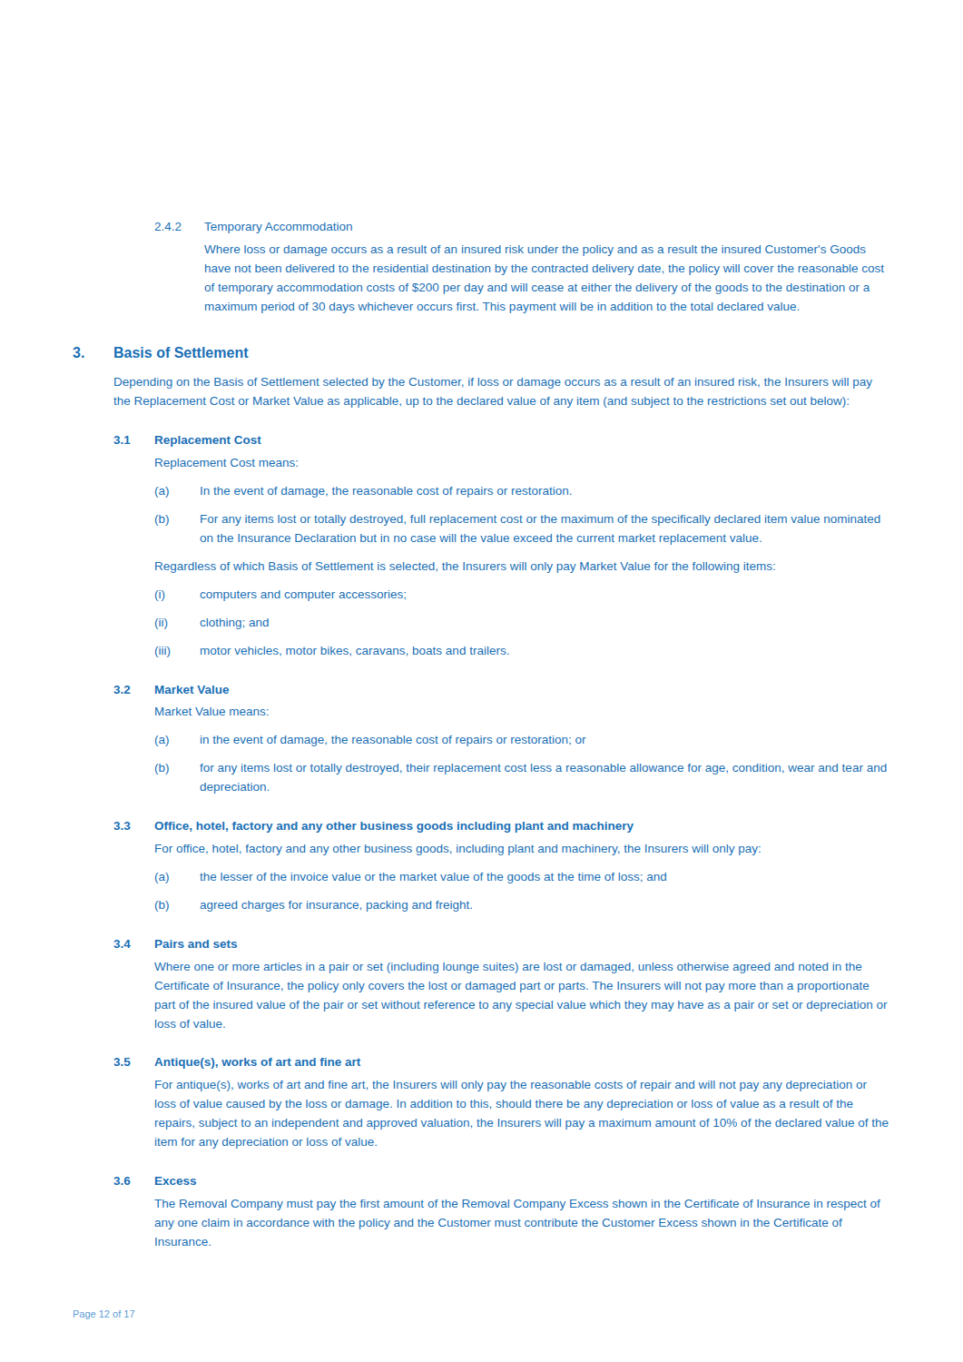2.4.2 Temporary Accommodation
Where loss or damage occurs as a result of an insured risk under the policy and as a result the insured Customer's Goods have not been delivered to the residential destination by the contracted delivery date, the policy will cover the reasonable cost of temporary accommodation costs of $200 per day and will cease at either the delivery of the goods to the destination or a maximum period of 30 days whichever occurs first. This payment will be in addition to the total declared value.
3. Basis of Settlement
Depending on the Basis of Settlement selected by the Customer, if loss or damage occurs as a result of an insured risk, the Insurers will pay the Replacement Cost or Market Value as applicable, up to the declared value of any item (and subject to the restrictions set out below):
3.1 Replacement Cost
Replacement Cost means:
(a) In the event of damage, the reasonable cost of repairs or restoration.
(b) For any items lost or totally destroyed, full replacement cost or the maximum of the specifically declared item value nominated on the Insurance Declaration but in no case will the value exceed the current market replacement value.
Regardless of which Basis of Settlement is selected, the Insurers will only pay Market Value for the following items:
(i) computers and computer accessories;
(ii) clothing; and
(iii) motor vehicles, motor bikes, caravans, boats and trailers.
3.2 Market Value
Market Value means:
(a) in the event of damage, the reasonable cost of repairs or restoration; or
(b) for any items lost or totally destroyed, their replacement cost less a reasonable allowance for age, condition, wear and tear and depreciation.
3.3 Office, hotel, factory and any other business goods including plant and machinery
For office, hotel, factory and any other business goods, including plant and machinery, the Insurers will only pay:
(a) the lesser of the invoice value or the market value of the goods at the time of loss; and
(b) agreed charges for insurance, packing and freight.
3.4 Pairs and sets
Where one or more articles in a pair or set (including lounge suites) are lost or damaged, unless otherwise agreed and noted in the Certificate of Insurance, the policy only covers the lost or damaged part or parts. The Insurers will not pay more than a proportionate part of the insured value of the pair or set without reference to any special value which they may have as a pair or set or depreciation or loss of value.
3.5 Antique(s), works of art and fine art
For antique(s), works of art and fine art, the Insurers will only pay the reasonable costs of repair and will not pay any depreciation or loss of value caused by the loss or damage. In addition to this, should there be any depreciation or loss of value as a result of the repairs, subject to an independent and approved valuation, the Insurers will pay a maximum amount of 10% of the declared value of the item for any depreciation or loss of value.
3.6 Excess
The Removal Company must pay the first amount of the Removal Company Excess shown in the Certificate of Insurance in respect of any one claim in accordance with the policy and the Customer must contribute the Customer Excess shown in the Certificate of Insurance.
Page 12 of 17